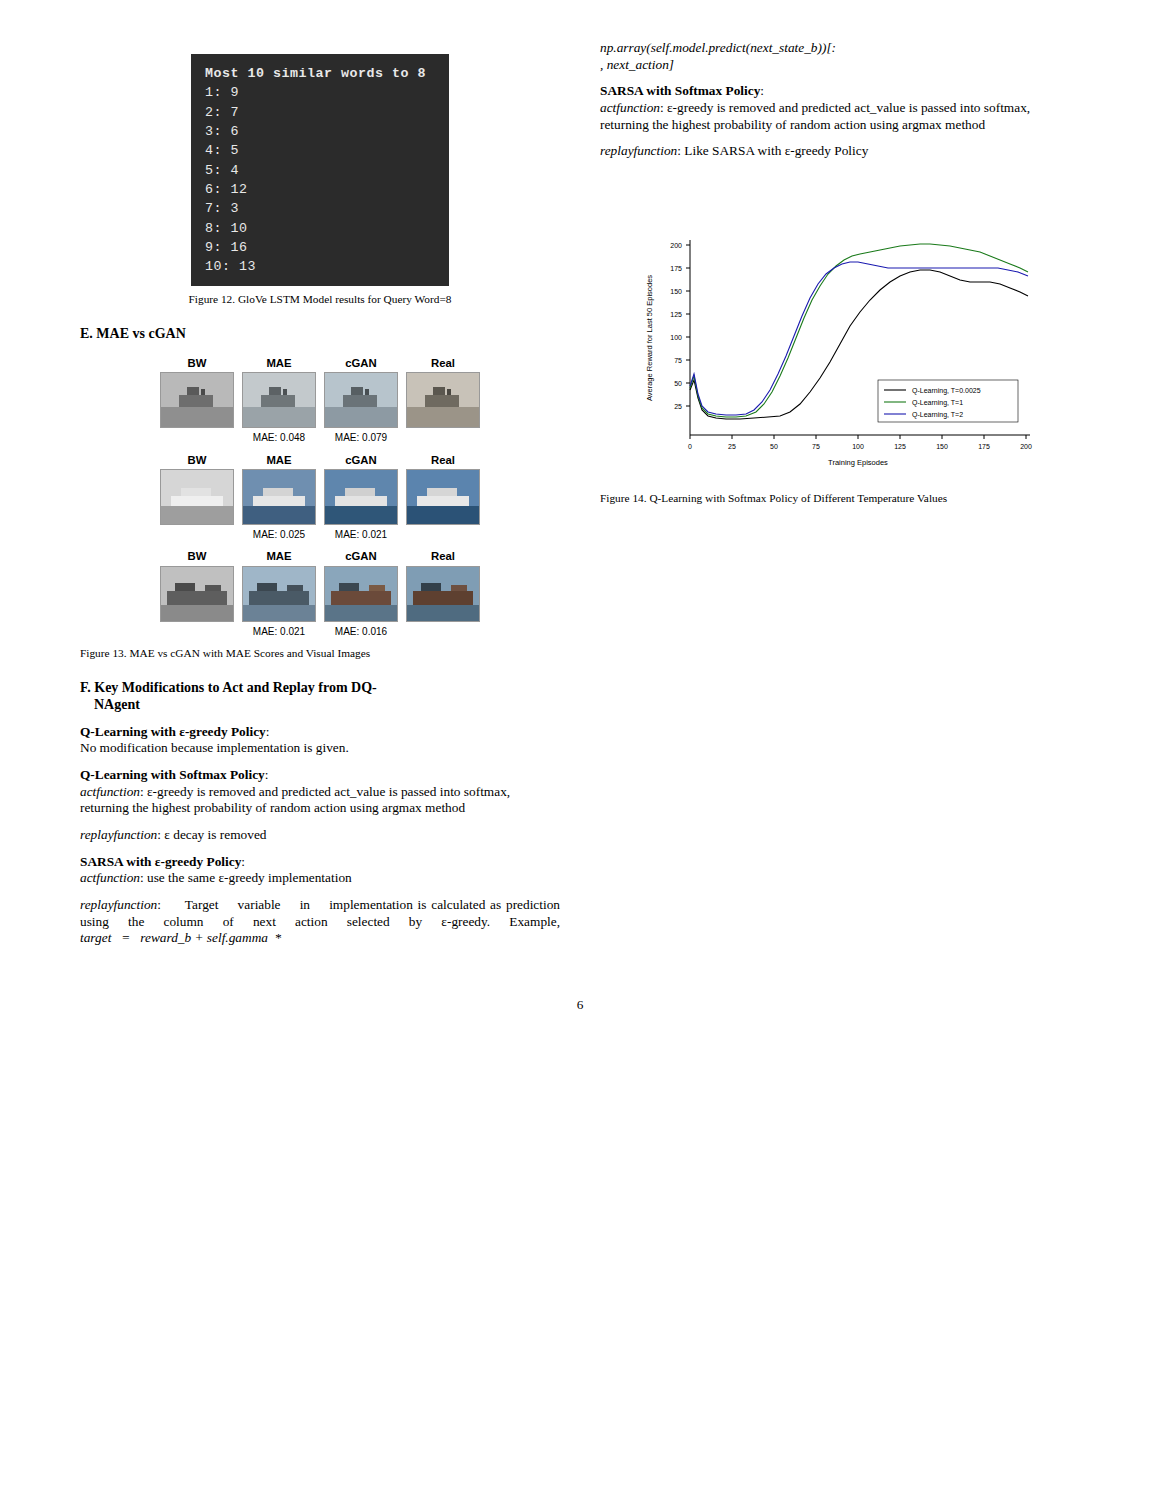Most 10 similar words to 8
1: 9
2: 7
3: 6
4: 5
5: 4
6: 12
7: 3
8: 10
9: 16
10: 13
Figure 12. GloVe LSTM Model results for Query Word=8
E. MAE vs cGAN
BW
MAE
cGAN
Real
MAE: 0.048
MAE: 0.079
BW
MAE
cGAN
Real
MAE: 0.025
MAE: 0.021
BW
MAE
cGAN
Real
MAE: 0.021
MAE: 0.016
Figure 13. MAE vs cGAN with MAE Scores and Visual Images
F. Key Modifications to Act and Replay from DQ-
NAgent
Q-Learning with ε-greedy Policy
:
No modification because implementation is given.
Q-Learning with Softmax Policy
:
actfunction: ε-greedy is removed and predicted act_value is passed into softmax, returning the highest probability of random action using argmax method
replayfunction: ε decay is removed
SARSA with ε-greedy Policy
:
actfunction: use the same ε-greedy implementation
replayfunction: Target variable in implementation is calculated as prediction using the column of next action selected by ε-greedy. Example, target = reward_b + self.gamma *
np.array(self.model.predict(next_state_b))[:
, next_action]
SARSA with Softmax Policy
:
actfunction: ε-greedy is removed and predicted act_value is passed into softmax, returning the highest probability of random action using argmax method
replayfunction: Like SARSA with ε-greedy Policy
200 175 150 125 100 75 50 25 0 25 50 75 100 125 150 175 200 Training Episodes Average Reward for Last 50 Episodes Q-Learning, T=0.0025 Q-Learning, T=1 Q-Learning, T=2
Figure 14. Q-Learning with Softmax Policy of Different Temperature Values
6